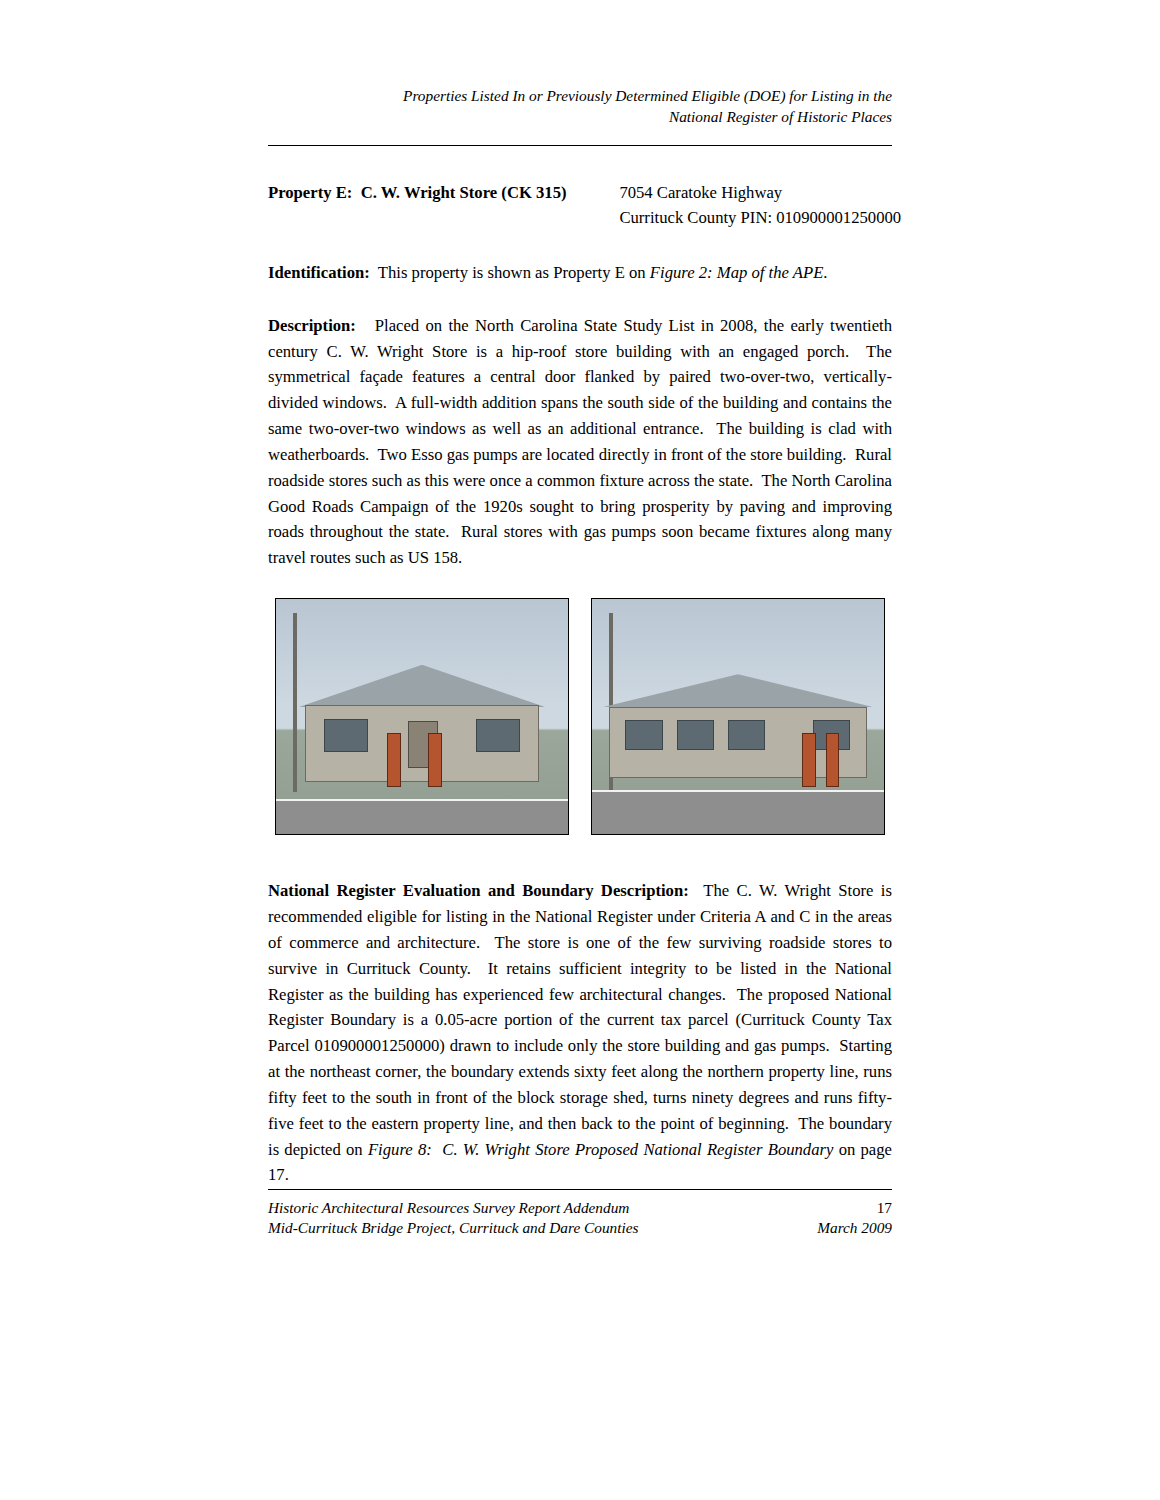Properties Listed In or Previously Determined Eligible (DOE) for Listing in the
National Register of Historic Places
Property E: C. W. Wright Store (CK 315)
7054 Caratoke Highway
Currituck County PIN: 010900001250000
Identification: This property is shown as Property E on Figure 2: Map of the APE.
Description: Placed on the North Carolina State Study List in 2008, the early twentieth century C. W. Wright Store is a hip-roof store building with an engaged porch. The symmetrical façade features a central door flanked by paired two-over-two, vertically-divided windows. A full-width addition spans the south side of the building and contains the same two-over-two windows as well as an additional entrance. The building is clad with weatherboards. Two Esso gas pumps are located directly in front of the store building. Rural roadside stores such as this were once a common fixture across the state. The North Carolina Good Roads Campaign of the 1920s sought to bring prosperity by paving and improving roads throughout the state. Rural stores with gas pumps soon became fixtures along many travel routes such as US 158.
National Register Evaluation and Boundary Description: The C. W. Wright Store is recommended eligible for listing in the National Register under Criteria A and C in the areas of commerce and architecture. The store is one of the few surviving roadside stores to survive in Currituck County. It retains sufficient integrity to be listed in the National Register as the building has experienced few architectural changes. The proposed National Register Boundary is a 0.05-acre portion of the current tax parcel (Currituck County Tax Parcel 010900001250000) drawn to include only the store building and gas pumps. Starting at the northeast corner, the boundary extends sixty feet along the northern property line, runs fifty feet to the south in front of the block storage shed, turns ninety degrees and runs fifty-five feet to the eastern property line, and then back to the point of beginning. The boundary is depicted on Figure 8: C. W. Wright Store Proposed National Register Boundary on page 17.
Historic Architectural Resources Survey Report Addendum
Mid-Currituck Bridge Project, Currituck and Dare Counties
17
March 2009